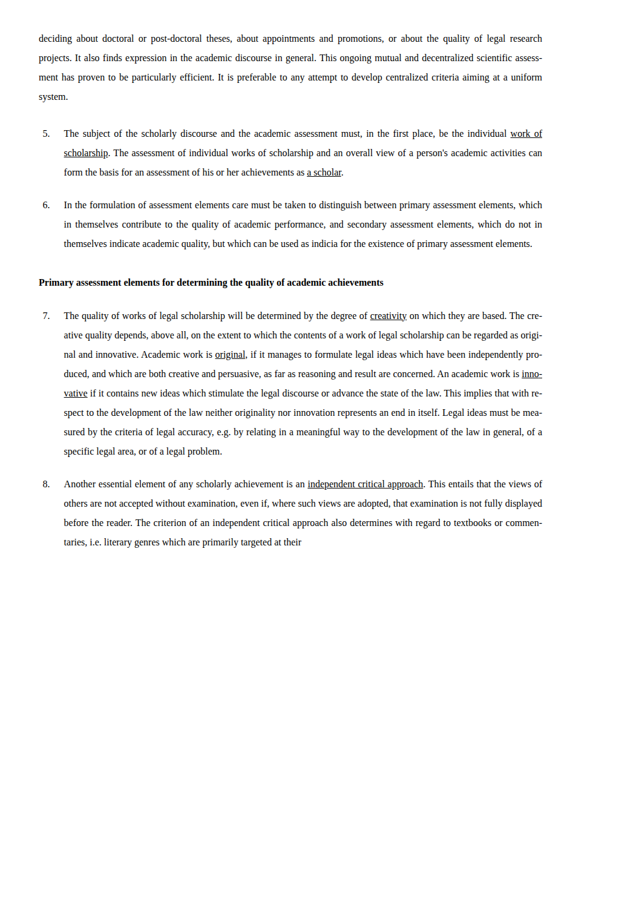deciding about doctoral or post-doctoral theses, about appointments and promotions, or about the quality of legal research projects. It also finds expression in the academic discourse in general. This ongoing mutual and decentralized scientific assessment has proven to be particularly efficient. It is preferable to any attempt to develop centralized criteria aiming at a uniform system.
The subject of the scholarly discourse and the academic assessment must, in the first place, be the individual work of scholarship. The assessment of individual works of scholarship and an overall view of a person's academic activities can form the basis for an assessment of his or her achievements as a scholar.
In the formulation of assessment elements care must be taken to distinguish between primary assessment elements, which in themselves contribute to the quality of academic performance, and secondary assessment elements, which do not in themselves indicate academic quality, but which can be used as indicia for the existence of primary assessment elements.
Primary assessment elements for determining the quality of academic achievements
The quality of works of legal scholarship will be determined by the degree of creativity on which they are based. The creative quality depends, above all, on the extent to which the contents of a work of legal scholarship can be regarded as original and innovative. Academic work is original, if it manages to formulate legal ideas which have been independently produced, and which are both creative and persuasive, as far as reasoning and result are concerned. An academic work is innovative if it contains new ideas which stimulate the legal discourse or advance the state of the law. This implies that with respect to the development of the law neither originality nor innovation represents an end in itself. Legal ideas must be measured by the criteria of legal accuracy, e.g. by relating in a meaningful way to the development of the law in general, of a specific legal area, or of a legal problem.
Another essential element of any scholarly achievement is an independent critical approach. This entails that the views of others are not accepted without examination, even if, where such views are adopted, that examination is not fully displayed before the reader. The criterion of an independent critical approach also determines with regard to textbooks or commentaries, i.e. literary genres which are primarily targeted at their